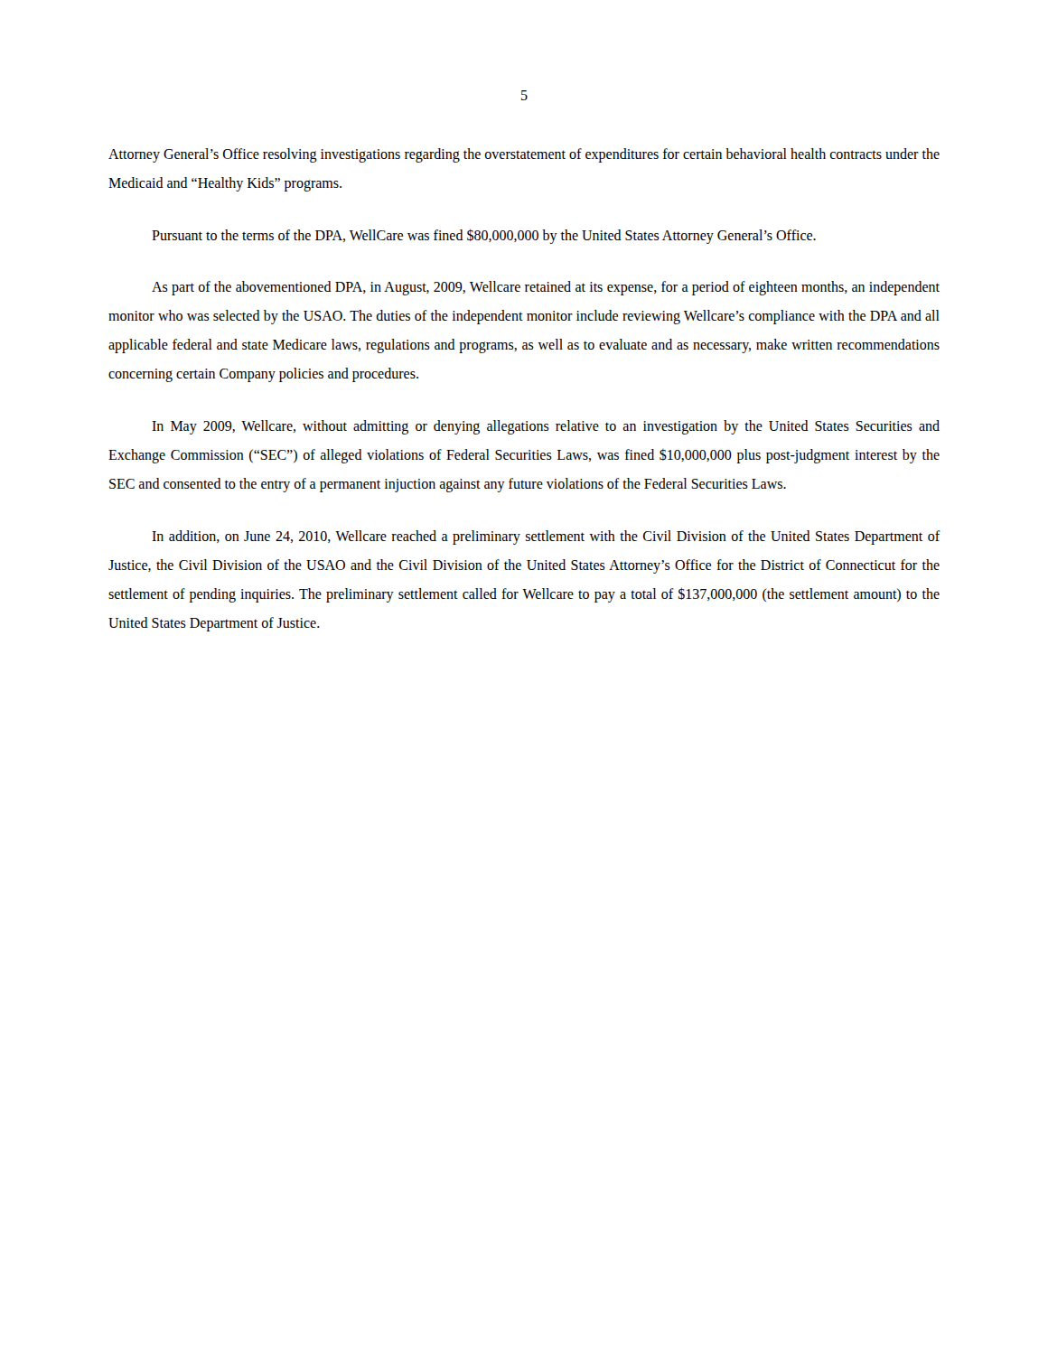5
Attorney General’s Office resolving investigations regarding the overstatement of expenditures for certain behavioral health contracts under the Medicaid and “Healthy Kids” programs.
Pursuant to the terms of the DPA, WellCare was fined $80,000,000 by the United States Attorney General’s Office.
As part of the abovementioned DPA, in August, 2009, Wellcare retained at its expense, for a period of eighteen months, an independent monitor who was selected by the USAO. The duties of the independent monitor include reviewing Wellcare’s compliance with the DPA and all applicable federal and state Medicare laws, regulations and programs, as well as to evaluate and as necessary, make written recommendations concerning certain Company policies and procedures.
In May 2009, Wellcare, without admitting or denying allegations relative to an investigation by the United States Securities and Exchange Commission (“SEC”) of alleged violations of Federal Securities Laws, was fined $10,000,000 plus post-judgment interest by the SEC and consented to the entry of a permanent injuction against any future violations of the Federal Securities Laws.
In addition, on June 24, 2010, Wellcare reached a preliminary settlement with the Civil Division of the United States Department of Justice, the Civil Division of the USAO and the Civil Division of the United States Attorney’s Office for the District of Connecticut for the settlement of pending inquiries. The preliminary settlement called for Wellcare to pay a total of $137,000,000 (the settlement amount) to the United States Department of Justice.